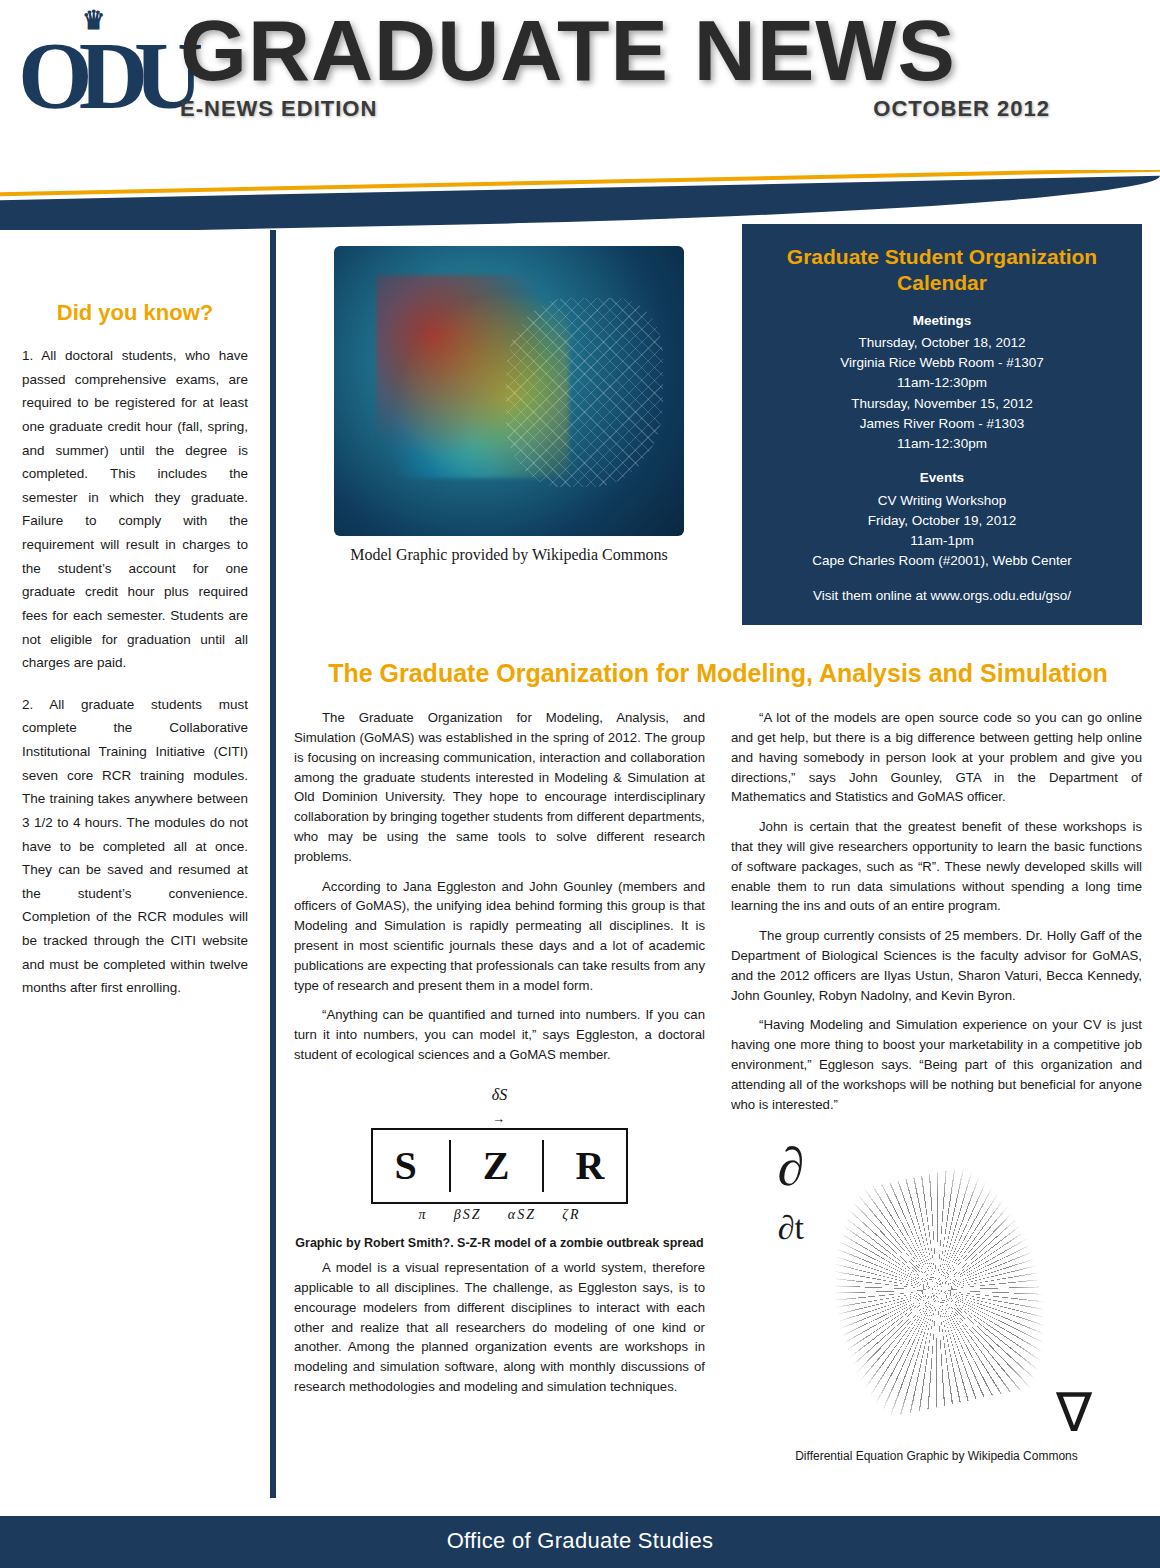♛ODU
Graduate News
E-News Edition October 2012
Did you know?
1. All doctoral students, who have passed comprehensive exams, are required to be registered for at least one graduate credit hour (fall, spring, and summer) until the degree is completed. This includes the semester in which they graduate. Failure to comply with the requirement will result in charges to the student’s account for one graduate credit hour plus required fees for each semester. Students are not eligible for graduation until all charges are paid.
2. All graduate students must complete the Collaborative Institutional Training Initiative (CITI) seven core RCR training modules. The training takes anywhere between 3 1/2 to 4 hours. The modules do not have to be completed all at once. They can be saved and resumed at the student’s convenience. Completion of the RCR modules will be tracked through the CITI website and must be completed within twelve months after first enrolling.
Model Graphic provided by Wikipedia Commons
Graduate Student Organization
Calendar
Meetings Thursday, October 18, 2012
Virginia Rice Webb Room - #1307
11am-12:30pm
Thursday, November 15, 2012
James River Room - #1303
11am-12:30pm
Events CV Writing Workshop
Friday, October 19, 2012
11am-1pm
Cape Charles Room (#2001), Webb Center
Visit them online at www.orgs.odu.edu/gso/
The Graduate Organization for Modeling, Analysis and Simulation
The Graduate Organization for Modeling, Analysis, and Simulation (GoMAS) was established in the spring of 2012. The group is focusing on increasing communication, interaction and collaboration among the graduate students interested in Modeling & Simulation at Old Dominion University. They hope to encourage interdisciplinary collaboration by bringing together students from different departments, who may be using the same tools to solve different research problems.
According to Jana Eggleston and John Gounley (members and officers of GoMAS), the unifying idea behind forming this group is that Modeling and Simulation is rapidly permeating all disciplines. It is present in most scientific journals these days and a lot of academic publications are expecting that professionals can take results from any type of research and present them in a model form.
“Anything can be quantified and turned into numbers. If you can turn it into numbers, you can model it,” says Eggleston, a doctoral student of ecological sciences and a GoMAS member.
δS
→
S Z R
π βSZ αSZ ζR
Graphic by Robert Smith?. S-Z-R model of a zombie outbreak spread
A model is a visual representation of a world system, therefore applicable to all disciplines. The challenge, as Eggleston says, is to encourage modelers from different disciplines to interact with each other and realize that all researchers do modeling of one kind or another. Among the planned organization events are workshops in modeling and simulation software, along with monthly discussions of research methodologies and modeling and simulation techniques.
“A lot of the models are open source code so you can go online and get help, but there is a big difference between getting help online and having somebody in person look at your problem and give you directions,” says John Gounley, GTA in the Department of Mathematics and Statistics and GoMAS officer.
John is certain that the greatest benefit of these workshops is that they will give researchers opportunity to learn the basic functions of software packages, such as “R”. These newly developed skills will enable them to run data simulations without spending a long time learning the ins and outs of an entire program.
The group currently consists of 25 members. Dr. Holly Gaff of the Department of Biological Sciences is the faculty advisor for GoMAS, and the 2012 officers are Ilyas Ustun, Sharon Vaturi, Becca Kennedy, John Gounley, Robyn Nadolny, and Kevin Byron.
“Having Modeling and Simulation experience on your CV is just having one more thing to boost your marketability in a competitive job environment,” Eggleson says. “Being part of this organization and attending all of the workshops will be nothing but beneficial for anyone who is interested.”
∂
∂t ∇
Differential Equation Graphic by Wikipedia Commons
Office of Graduate Studies